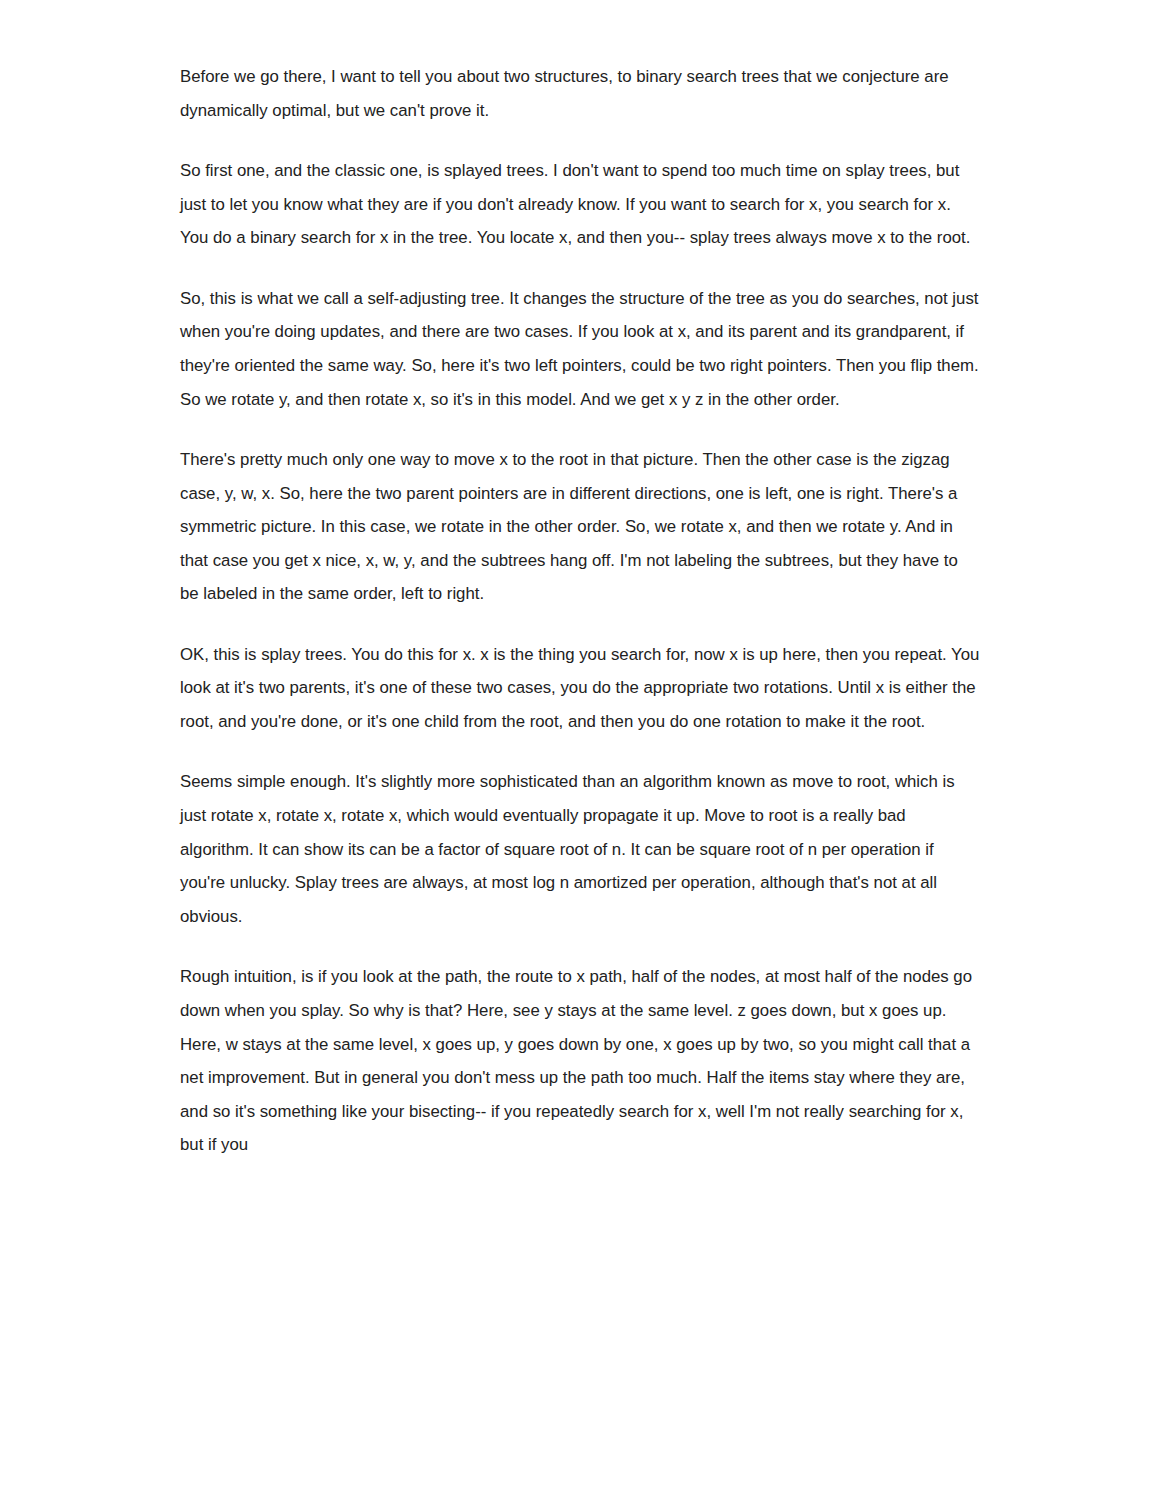Before we go there, I want to tell you about two structures, to binary search trees that we conjecture are dynamically optimal, but we can't prove it.
So first one, and the classic one, is splayed trees. I don't want to spend too much time on splay trees, but just to let you know what they are if you don't already know. If you want to search for x, you search for x. You do a binary search for x in the tree. You locate x, and then you-- splay trees always move x to the root.
So, this is what we call a self-adjusting tree. It changes the structure of the tree as you do searches, not just when you're doing updates, and there are two cases. If you look at x, and its parent and its grandparent, if they're oriented the same way. So, here it's two left pointers, could be two right pointers. Then you flip them. So we rotate y, and then rotate x, so it's in this model. And we get x y z in the other order.
There's pretty much only one way to move x to the root in that picture. Then the other case is the zigzag case, y, w, x. So, here the two parent pointers are in different directions, one is left, one is right. There's a symmetric picture. In this case, we rotate in the other order. So, we rotate x, and then we rotate y. And in that case you get x nice, x, w, y, and the subtrees hang off. I'm not labeling the subtrees, but they have to be labeled in the same order, left to right.
OK, this is splay trees. You do this for x. x is the thing you search for, now x is up here, then you repeat. You look at it's two parents, it's one of these two cases, you do the appropriate two rotations. Until x is either the root, and you're done, or it's one child from the root, and then you do one rotation to make it the root.
Seems simple enough. It's slightly more sophisticated than an algorithm known as move to root, which is just rotate x, rotate x, rotate x, which would eventually propagate it up. Move to root is a really bad algorithm. It can show its can be a factor of square root of n. It can be square root of n per operation if you're unlucky. Splay trees are always, at most log n amortized per operation, although that's not at all obvious.
Rough intuition, is if you look at the path, the route to x path, half of the nodes, at most half of the nodes go down when you splay. So why is that? Here, see y stays at the same level. z goes down, but x goes up. Here, w stays at the same level, x goes up, y goes down by one, x goes up by two, so you might call that a net improvement. But in general you don't mess up the path too much. Half the items stay where they are, and so it's something like your bisecting-- if you repeatedly search for x, well I'm not really searching for x, but if you